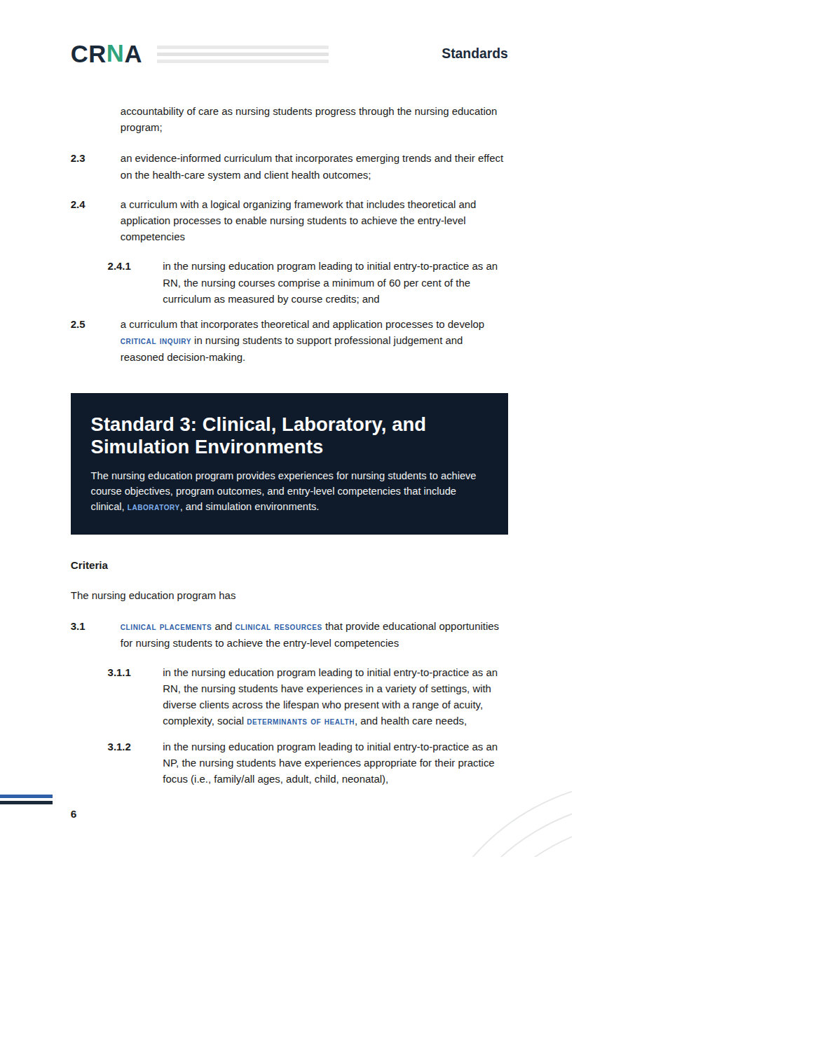CRNA
Standards
accountability of care as nursing students progress through the nursing education program;
2.3
an evidence-informed curriculum that incorporates emerging trends and their effect on the health-care system and client health outcomes;
2.4
a curriculum with a logical organizing framework that includes theoretical and application processes to enable nursing students to achieve the entry-level competencies
2.4.1
in the nursing education program leading to initial entry-to-practice as an RN, the nursing courses comprise a minimum of 60 per cent of the curriculum as measured by course credits; and
2.5
a curriculum that incorporates theoretical and application processes to develop critical inquiry in nursing students to support professional judgement and reasoned decision-making.
Standard 3: Clinical, Laboratory, and Simulation Environments
The nursing education program provides experiences for nursing students to achieve course objectives, program outcomes, and entry-level competencies that include clinical, laboratory, and simulation environments.
Criteria
The nursing education program has
3.1
clinical placements and clinical resources that provide educational opportunities for nursing students to achieve the entry-level competencies
3.1.1
in the nursing education program leading to initial entry-to-practice as an RN, the nursing students have experiences in a variety of settings, with diverse clients across the lifespan who present with a range of acuity, complexity, social determinants of health, and health care needs,
3.1.2
in the nursing education program leading to initial entry-to-practice as an NP, the nursing students have experiences appropriate for their practice focus (i.e., family/all ages, adult, child, neonatal),
6